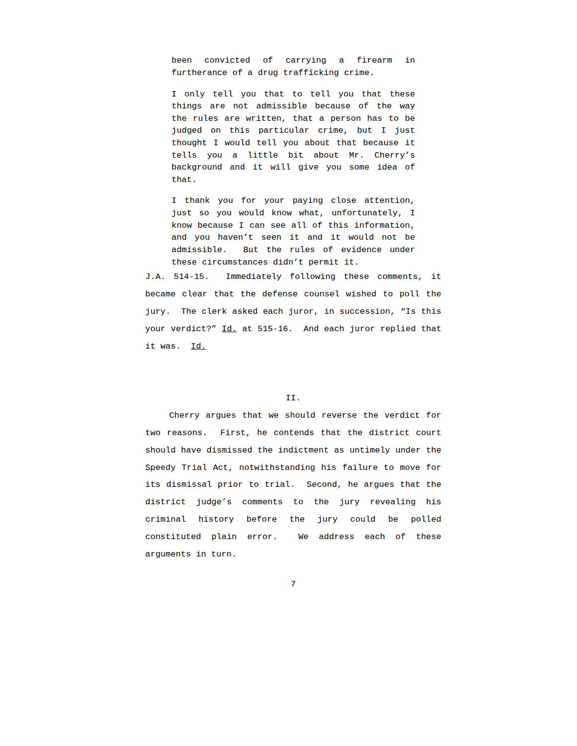been convicted of carrying a firearm in furtherance of a drug trafficking crime.
I only tell you that to tell you that these things are not admissible because of the way the rules are written, that a person has to be judged on this particular crime, but I just thought I would tell you about that because it tells you a little bit about Mr. Cherry’s background and it will give you some idea of that.
I thank you for your paying close attention, just so you would know what, unfortunately, I know because I can see all of this information, and you haven’t seen it and it would not be admissible. But the rules of evidence under these circumstances didn’t permit it.
J.A. 514-15. Immediately following these comments, it became clear that the defense counsel wished to poll the jury. The clerk asked each juror, in succession, “Is this your verdict?” Id. at 515-16. And each juror replied that it was. Id.
II.
Cherry argues that we should reverse the verdict for two reasons. First, he contends that the district court should have dismissed the indictment as untimely under the Speedy Trial Act, notwithstanding his failure to move for its dismissal prior to trial. Second, he argues that the district judge’s comments to the jury revealing his criminal history before the jury could be polled constituted plain error. We address each of these arguments in turn.
7